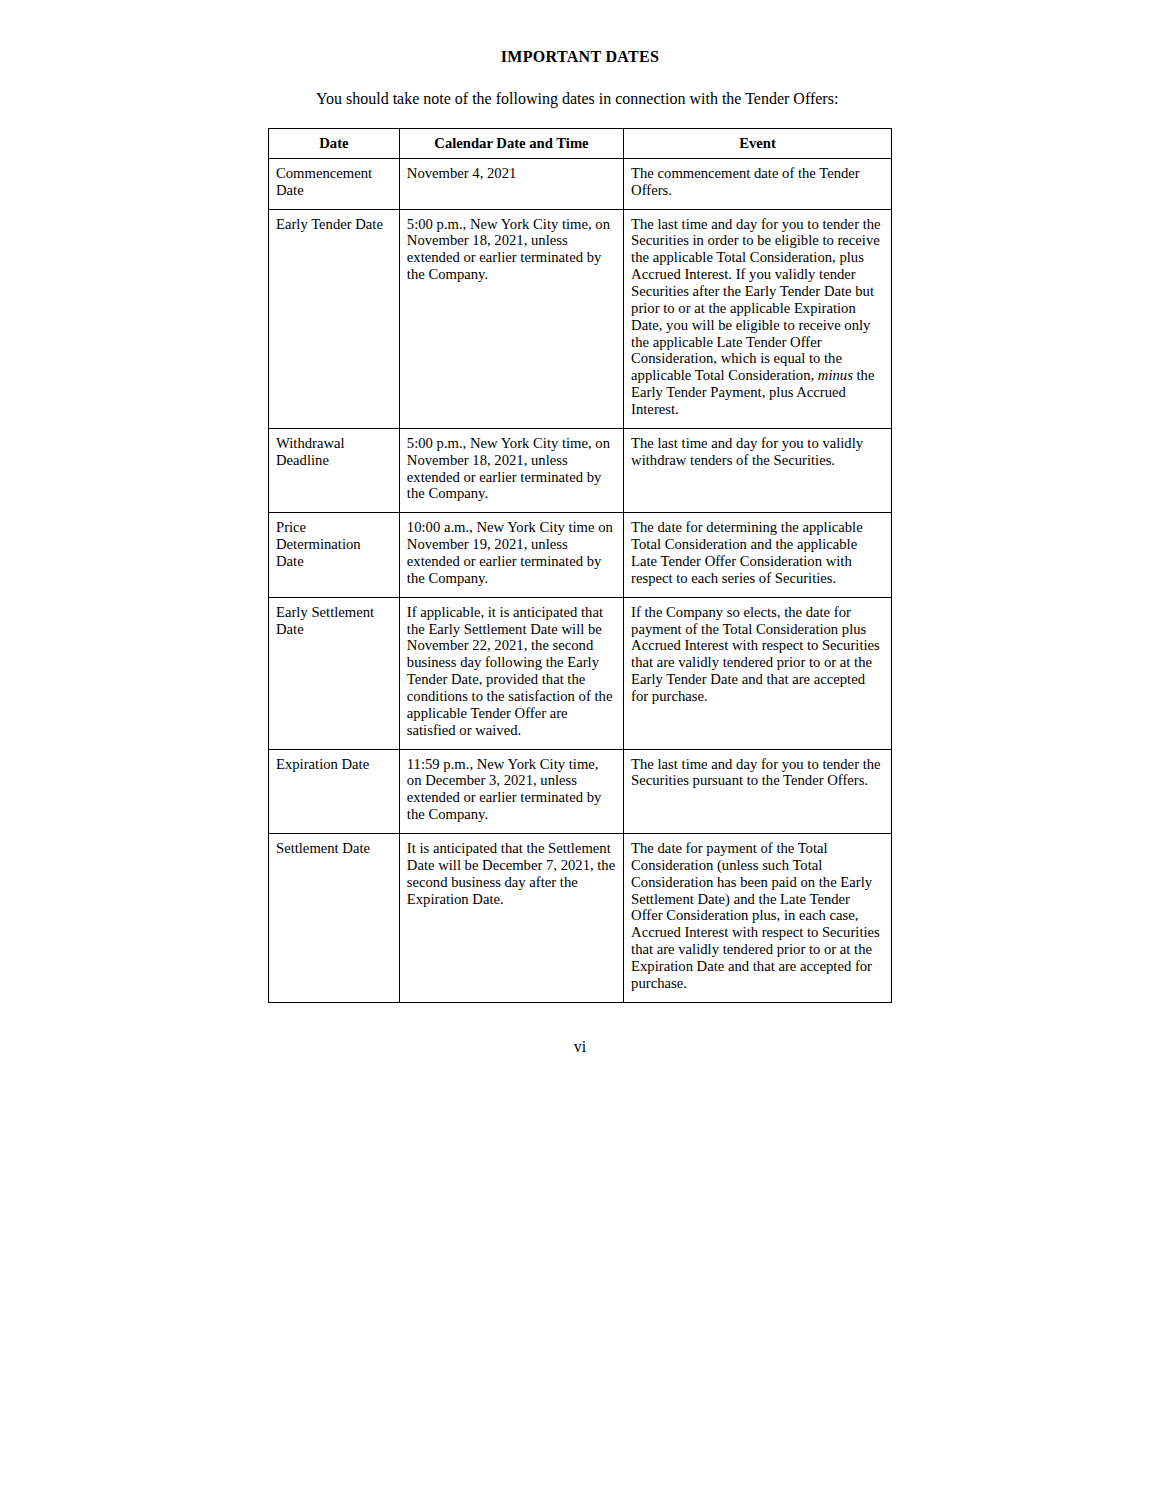IMPORTANT DATES
You should take note of the following dates in connection with the Tender Offers:
| Date | Calendar Date and Time | Event |
| --- | --- | --- |
| Commencement Date | November 4, 2021 | The commencement date of the Tender Offers. |
| Early Tender Date | 5:00 p.m., New York City time, on November 18, 2021, unless extended or earlier terminated by the Company. | The last time and day for you to tender the Securities in order to be eligible to receive the applicable Total Consideration, plus Accrued Interest. If you validly tender Securities after the Early Tender Date but prior to or at the applicable Expiration Date, you will be eligible to receive only the applicable Late Tender Offer Consideration, which is equal to the applicable Total Consideration, minus the Early Tender Payment, plus Accrued Interest. |
| Withdrawal Deadline | 5:00 p.m., New York City time, on November 18, 2021, unless extended or earlier terminated by the Company. | The last time and day for you to validly withdraw tenders of the Securities. |
| Price Determination Date | 10:00 a.m., New York City time on November 19, 2021, unless extended or earlier terminated by the Company. | The date for determining the applicable Total Consideration and the applicable Late Tender Offer Consideration with respect to each series of Securities. |
| Early Settlement Date | If applicable, it is anticipated that the Early Settlement Date will be November 22, 2021, the second business day following the Early Tender Date, provided that the conditions to the satisfaction of the applicable Tender Offer are satisfied or waived. | If the Company so elects, the date for payment of the Total Consideration plus Accrued Interest with respect to Securities that are validly tendered prior to or at the Early Tender Date and that are accepted for purchase. |
| Expiration Date | 11:59 p.m., New York City time, on December 3, 2021, unless extended or earlier terminated by the Company. | The last time and day for you to tender the Securities pursuant to the Tender Offers. |
| Settlement Date | It is anticipated that the Settlement Date will be December 7, 2021, the second business day after the Expiration Date. | The date for payment of the Total Consideration (unless such Total Consideration has been paid on the Early Settlement Date) and the Late Tender Offer Consideration plus, in each case, Accrued Interest with respect to Securities that are validly tendered prior to or at the Expiration Date and that are accepted for purchase. |
vi